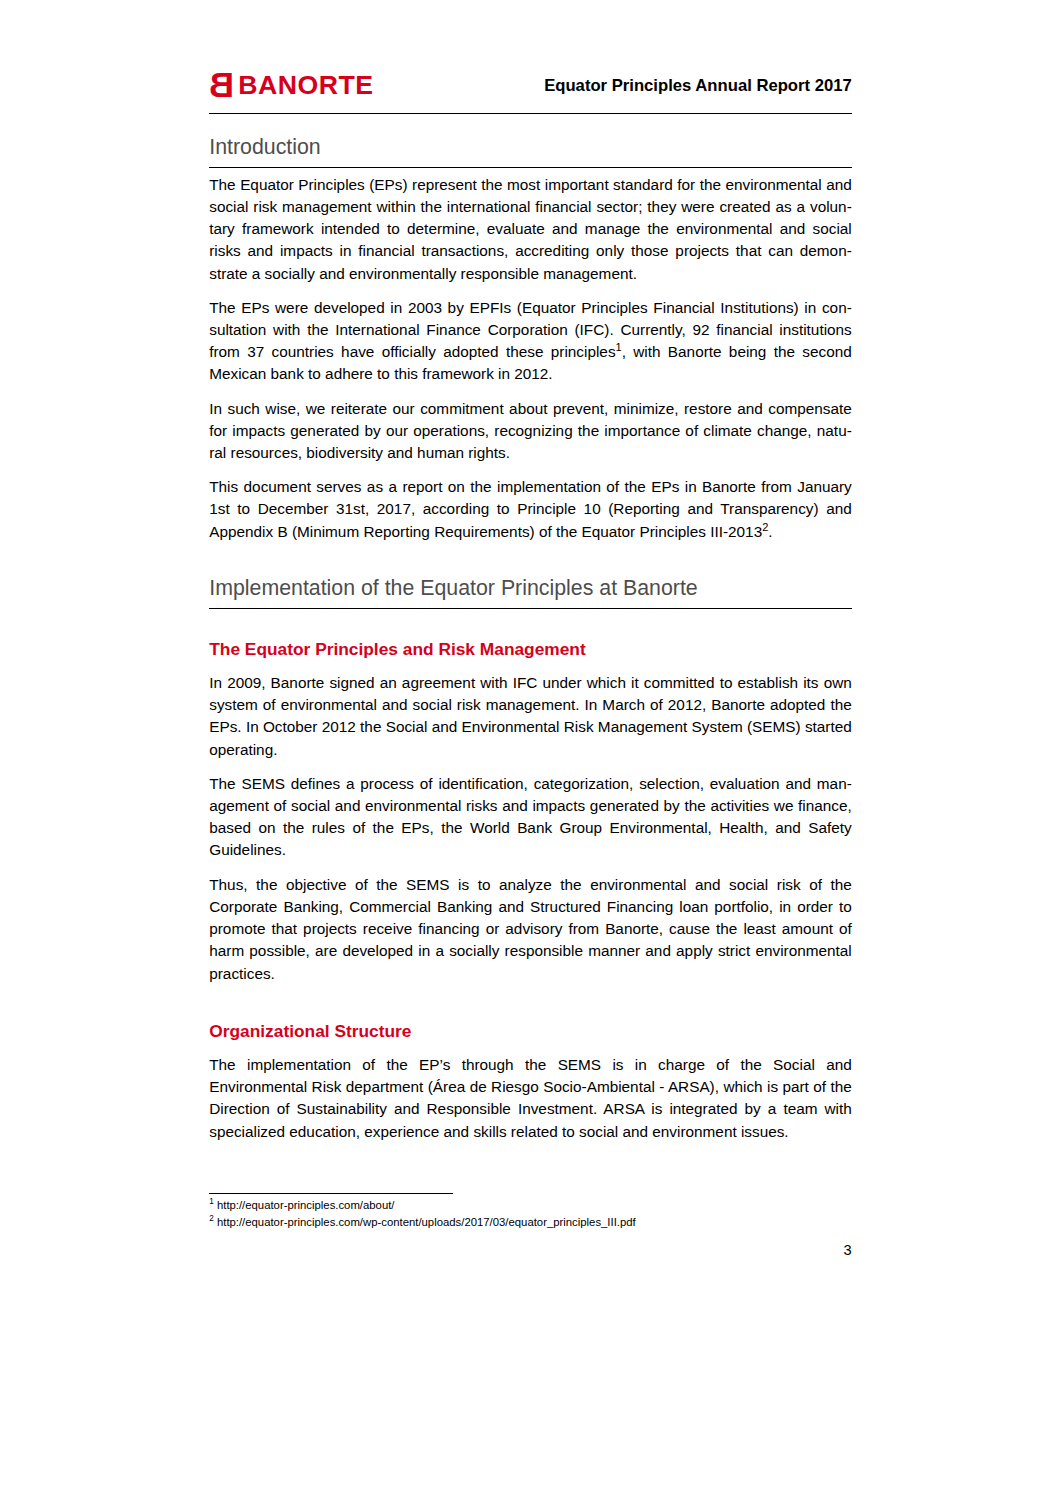BBANORTE
Equator Principles Annual Report 2017
Introduction
The Equator Principles (EPs) represent the most important standard for the environmental and social risk management within the international financial sector; they were created as a voluntary framework intended to determine, evaluate and manage the environmental and social risks and impacts in financial transactions, accrediting only those projects that can demonstrate a socially and environmentally responsible management.
The EPs were developed in 2003 by EPFIs (Equator Principles Financial Institutions) in consultation with the International Finance Corporation (IFC). Currently, 92 financial institutions from 37 countries have officially adopted these principles1, with Banorte being the second Mexican bank to adhere to this framework in 2012.
In such wise, we reiterate our commitment about prevent, minimize, restore and compensate for impacts generated by our operations, recognizing the importance of climate change, natural resources, biodiversity and human rights.
This document serves as a report on the implementation of the EPs in Banorte from January 1st to December 31st, 2017, according to Principle 10 (Reporting and Transparency) and Appendix B (Minimum Reporting Requirements) of the Equator Principles III-20132.
Implementation of the Equator Principles at Banorte
The Equator Principles and Risk Management
In 2009, Banorte signed an agreement with IFC under which it committed to establish its own system of environmental and social risk management. In March of 2012, Banorte adopted the EPs. In October 2012 the Social and Environmental Risk Management System (SEMS) started operating.
The SEMS defines a process of identification, categorization, selection, evaluation and management of social and environmental risks and impacts generated by the activities we finance, based on the rules of the EPs, the World Bank Group Environmental, Health, and Safety Guidelines.
Thus, the objective of the SEMS is to analyze the environmental and social risk of the Corporate Banking, Commercial Banking and Structured Financing loan portfolio, in order to promote that projects receive financing or advisory from Banorte, cause the least amount of harm possible, are developed in a socially responsible manner and apply strict environmental practices.
Organizational Structure
The implementation of the EP’s through the SEMS is in charge of the Social and Environmental Risk department (Área de Riesgo Socio-Ambiental - ARSA), which is part of the Direction of Sustainability and Responsible Investment. ARSA is integrated by a team with specialized education, experience and skills related to social and environment issues.
1 http://equator-principles.com/about/
2 http://equator-principles.com/wp-content/uploads/2017/03/equator_principles_III.pdf
3